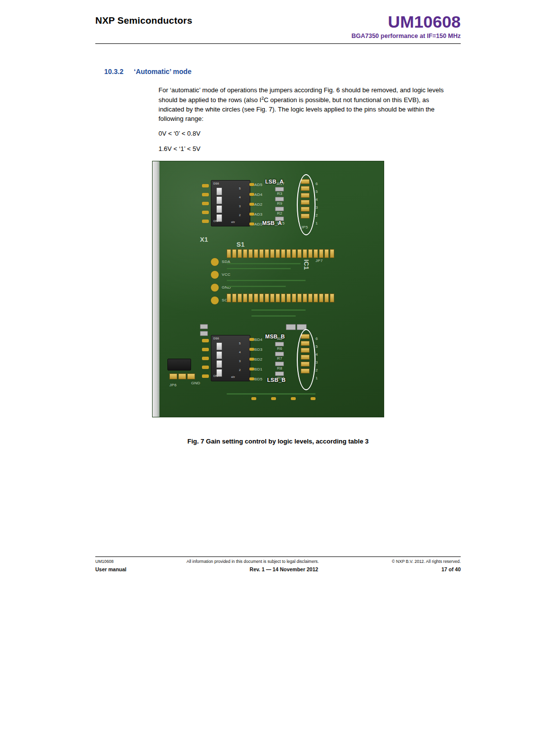NXP Semiconductors
UM10608
BGA7350 performance at IF=150 MHz
10.3.2
‘Automatic’ mode
For ‘automatic’ mode of operations the jumpers according Fig. 6 should be removed, and logic levels should be applied to the rows (also I2C operation is possible, but not functional on this EVB), as indicated by the white circles (see Fig. 7). The logic levels applied to the pins should be within the following range:
0V < ‘0’ < 0.8V
1.6V < ‘1’ < 5V
DS6
5
4
3
2
ON
sfz
AD5
AD4
AD2
AD3
AD1
R17
R3
R9
R2
R15
6
5
4
3
2
1
JP5
X1
S1
SDA
VCC
GND
SCL
IC1
JP7
DS6
5
4
3
2
ON
sfz
BD4
BD3
BD2
BD1
BD5
R5
R6
R7
R8
R16
6
5
4
3
2
1
JP6
GND
LSB_A
MSB_A
MSB_B
LSB_B
Fig. 7 Gain setting control by logic levels, according table 3
UM10608
All information provided in this document is subject to legal disclaimers.
© NXP B.V. 2012. All rights reserved.
User manual
Rev. 1 — 14 November 2012
17 of 40